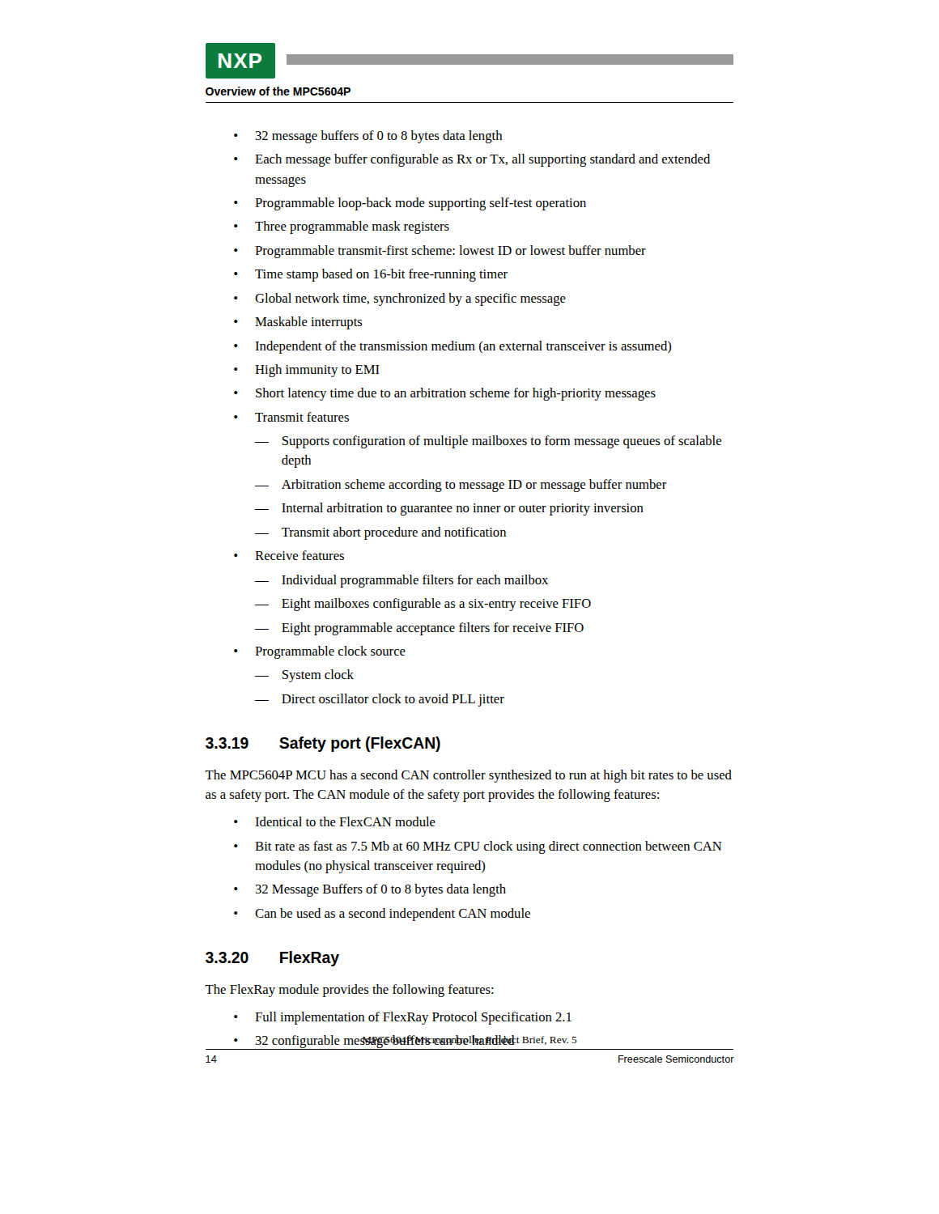NXP
Overview of the MPC5604P
32 message buffers of 0 to 8 bytes data length
Each message buffer configurable as Rx or Tx, all supporting standard and extended messages
Programmable loop-back mode supporting self-test operation
Three programmable mask registers
Programmable transmit-first scheme: lowest ID or lowest buffer number
Time stamp based on 16-bit free-running timer
Global network time, synchronized by a specific message
Maskable interrupts
Independent of the transmission medium (an external transceiver is assumed)
High immunity to EMI
Short latency time due to an arbitration scheme for high-priority messages
Transmit features
Supports configuration of multiple mailboxes to form message queues of scalable depth
Arbitration scheme according to message ID or message buffer number
Internal arbitration to guarantee no inner or outer priority inversion
Transmit abort procedure and notification
Receive features
Individual programmable filters for each mailbox
Eight mailboxes configurable as a six-entry receive FIFO
Eight programmable acceptance filters for receive FIFO
Programmable clock source
System clock
Direct oscillator clock to avoid PLL jitter
3.3.19 Safety port (FlexCAN)
The MPC5604P MCU has a second CAN controller synthesized to run at high bit rates to be used as a safety port. The CAN module of the safety port provides the following features:
Identical to the FlexCAN module
Bit rate as fast as 7.5 Mb at 60 MHz CPU clock using direct connection between CAN modules (no physical transceiver required)
32 Message Buffers of 0 to 8 bytes data length
Can be used as a second independent CAN module
3.3.20 FlexRay
The FlexRay module provides the following features:
Full implementation of FlexRay Protocol Specification 2.1
32 configurable message buffers can be handled
MPC5604P Microcontroller Product Brief, Rev. 5
14
Freescale Semiconductor